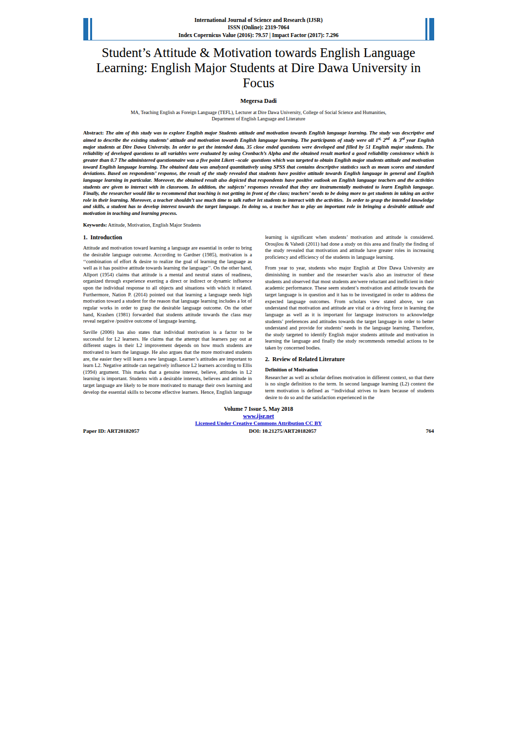International Journal of Science and Research (IJSR) ISSN (Online): 2319-7064 Index Copernicus Value (2016): 79.57 | Impact Factor (2017): 7.296
Student’s Attitude & Motivation towards English Language Learning: English Major Students at Dire Dawa University in Focus
Megersa Dadi
MA, Teaching English as Foreign Language (TEFL), Lecturer at Dire Dawa University, College of Social Science and Humanities,
Department of English Language and Literature
Abstract: The aim of this study was to explore English major Students attitude and motivation towards English language learning. The study was descriptive and aimed to describe the existing students’ attitude and motivation towards English language learning. The participants of study were all 1st, 2nd & 3rd year English major students at Dire Dawa University. In order to get the intended data, 35 close ended questions were developed and filled by 51 English major students. The reliability of developed questions to all variables were evaluated by using Cronbach’s Alpha and the obtained result marked a good reliability consistence which is greater than 0.7 The administered questionnaire was a five point Likert –scale questions which was targeted to obtain English major students attitude and motivation toward English language learning. The obtained data was analyzed quantitatively using SPSS that contains descriptive statistics such as mean scores and standard deviations. Based on respondents’ response, the result of the study revealed that students have positive attitude towards English language in general and English language learning in particular. Moreover, the obtained result also depicted that respondents have positive outlook on English language teachers and the activities students are given to interact with in classroom. In addition, the subjects’ responses revealed that they are instrumentally motivated to learn English language. Finally, the researcher would like to recommend that teaching is not getting in front of the class; teachers’ needs to be doing more to get students in taking an active role in their learning. Moreover, a teacher shouldn’t use much time to talk rather let students to interact with the activities. In order to grasp the intended knowledge and skills, a student has to develop interest towards the target language. In doing so, a teacher has to play an important role in bringing a desirable attitude and motivation in teaching and learning process.
Keywords: Attitude, Motivation, English Major Students
1. Introduction
Attitude and motivation toward learning a language are essential in order to bring the desirable language outcome. According to Gardner (1985), motivation is a ‘‘combination of effort & desire to realize the goal of learning the language as well as it has positive attitude towards learning the language’’. On the other hand, Allport (1954) claims that attitude is a mental and neutral states of readiness, organized through experience exerting a direct or indirect or dynamic influence upon the individual response to all objects and situations with which it related. Furthermore, Nation P. (2014) pointed out that learning a language needs high motivation toward a student for the reason that language learning includes a lot of regular works in order to grasp the desirable language outcome. On the other hand, Krashen (1981) forwarded that students attitude towards the class may reveal negative /positive outcome of language learning.
Saville (2006) has also states that individual motivation is a factor to be successful for L2 learners. He claims that the attempt that learners pay out at different stages in their L2 improvement depends on how much students are motivated to learn the language. He also argues that the more motivated students are, the easier they will learn a new language. Learner’s attitudes are important to learn L2. Negative attitude can negatively influence L2 learners according to Ellis (1994) argument. This marks that a genuine interest, believe, attitudes in L2 learning is important. Students with a desirable interests, believes and attitude in target language are likely to be more motivated to manage their own learning and develop the essential skills to become effective learners. Hence, English language learning is significant when students’ motivation and attitude is considered. Oroujlou & Vahedi (2011) had done a study on this area and finally the finding of the study revealed that motivation and attitude have greater roles in increasing proficiency and efficiency of the students in language learning.
From year to year, students who major English at Dire Dawa University are diminishing in number and the researcher was/is also an instructor of these students and observed that most students are/were reluctant and inefficient in their academic performance. These seem student’s motivation and attitude towards the target language is in question and it has to be investigated in order to address the expected language outcomes. From scholars view stated above, we can understand that motivation and attitude are vital or a driving force in learning the language as well as it is important for language instructors to acknowledge students’ preferences and attitudes towards the target language in order to better understand and provide for students’ needs in the language learning. Therefore, the study targeted to identify English major students attitude and motivation in learning the language and finally the study recommends remedial actions to be taken by concerned bodies.
2. Review of Related Literature
Definition of Motivation
Researcher as well as scholar defines motivation in different context, so that there is no single definition to the term. In second language learning (L2) context the term motivation is defined as ‘‘individual strives to learn because of students desire to do so and the satisfaction experienced in the
Volume 7 Issue 5, May 2018
www.ijsr.net Licensed Under Creative Commons Attribution CC BY
Paper ID: ART20182057 DOI: 10.21275/ART20182057 764